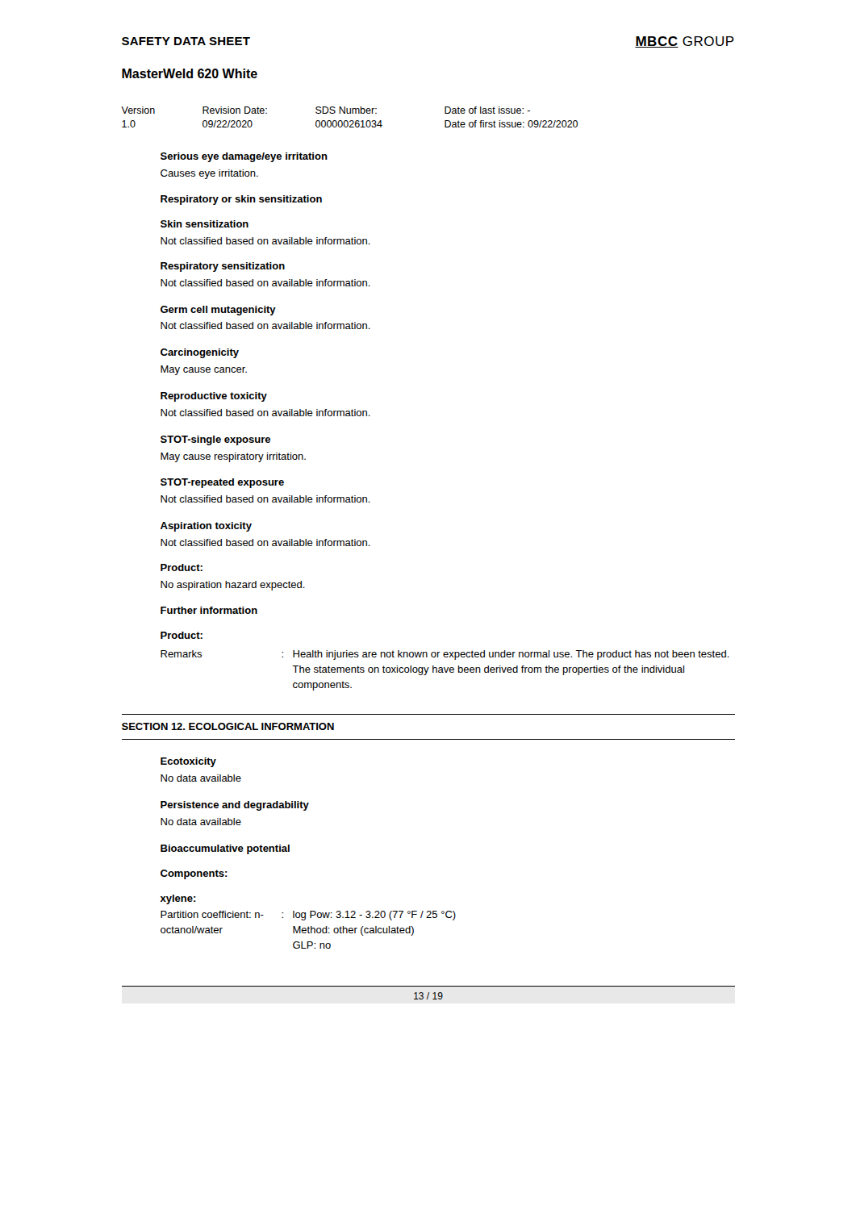SAFETY DATA SHEET
MBCC GROUP
MasterWeld 620 White
| Version 1.0 | Revision Date: 09/22/2020 | SDS Number: 000000261034 | Date of last issue: - Date of first issue: 09/22/2020 |
Serious eye damage/eye irritation
Causes eye irritation.
Respiratory or skin sensitization
Skin sensitization
Not classified based on available information.
Respiratory sensitization
Not classified based on available information.
Germ cell mutagenicity
Not classified based on available information.
Carcinogenicity
May cause cancer.
Reproductive toxicity
Not classified based on available information.
STOT-single exposure
May cause respiratory irritation.
STOT-repeated exposure
Not classified based on available information.
Aspiration toxicity
Not classified based on available information.
Product:
No aspiration hazard expected.
Further information
Product:
Remarks
:
Health injuries are not known or expected under normal use. The product has not been tested. The statements on toxicology have been derived from the properties of the individual components.
SECTION 12. ECOLOGICAL INFORMATION
Ecotoxicity
No data available
Persistence and degradability
No data available
Bioaccumulative potential
Components:
xylene:
Partition coefficient: n-octanol/water
:
log Pow: 3.12 - 3.20 (77 °F / 25 °C)
Method: other (calculated)
GLP: no
13 / 19